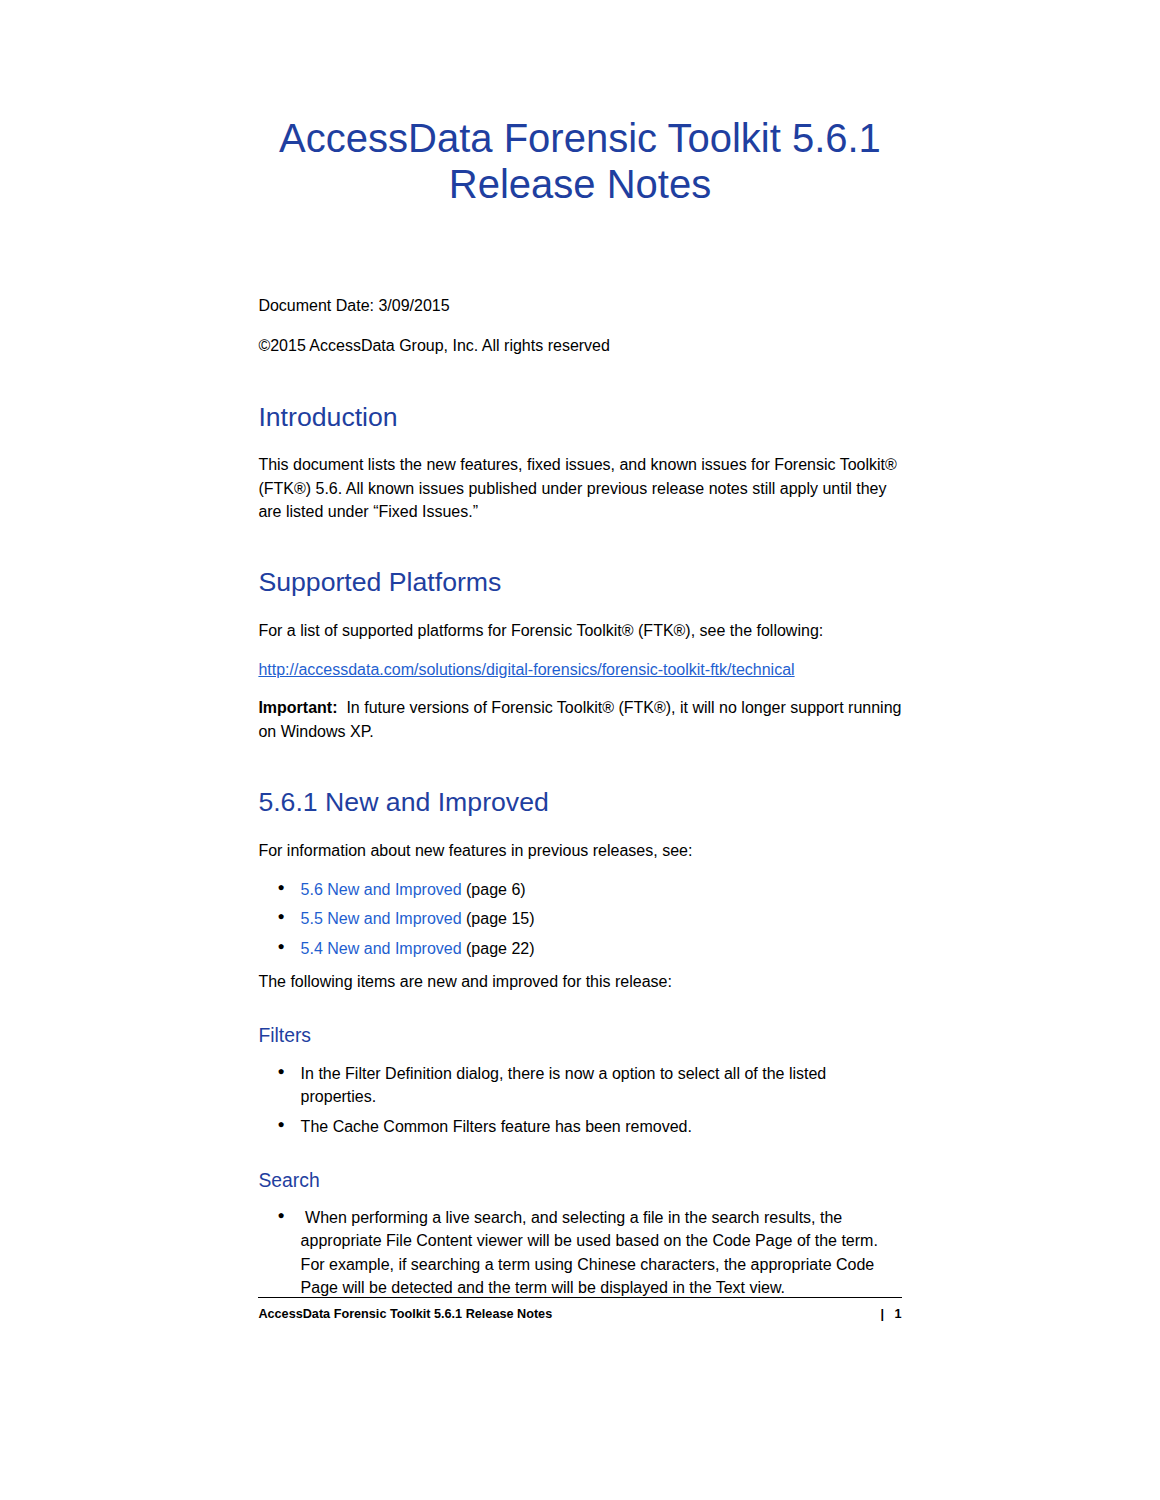AccessData Forensic Toolkit 5.6.1
Release Notes
Document Date: 3/09/2015
©2015 AccessData Group, Inc. All rights reserved
Introduction
This document lists the new features, fixed issues, and known issues for Forensic Toolkit® (FTK®) 5.6. All known issues published under previous release notes still apply until they are listed under “Fixed Issues.”
Supported Platforms
For a list of supported platforms for Forensic Toolkit® (FTK®), see the following:
http://accessdata.com/solutions/digital-forensics/forensic-toolkit-ftk/technical
Important: In future versions of Forensic Toolkit® (FTK®), it will no longer support running on Windows XP.
5.6.1 New and Improved
For information about new features in previous releases, see:
5.6 New and Improved (page 6)
5.5 New and Improved (page 15)
5.4 New and Improved (page 22)
The following items are new and improved for this release:
Filters
In the Filter Definition dialog, there is now a option to select all of the listed properties.
The Cache Common Filters feature has been removed.
Search
When performing a live search, and selecting a file in the search results, the appropriate File Content viewer will be used based on the Code Page of the term. For example, if searching a term using Chinese characters, the appropriate Code Page will be detected and the term will be displayed in the Text view.
AccessData Forensic Toolkit 5.6.1 Release Notes | 1